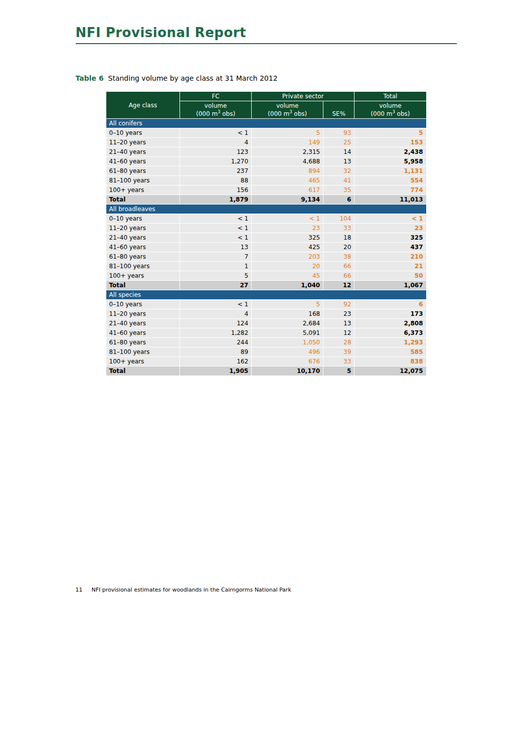NFI Provisional Report
Table 6 Standing volume by age class at 31 March 2012
| Age class | FC | Private sector | Total |
| --- | --- | --- | --- |
| volume (000 m 3 obs) | volume (000 m 3 obs) | SE% | volume (000 m 3 obs) |
| All conifers |
| 0–10 years | < 1 | 5 | 93 | 5 |
| 11–20 years | 4 | 149 | 25 | 153 |
| 21–40 years | 123 | 2,315 | 14 | 2,438 |
| 41–60 years | 1,270 | 4,688 | 13 | 5,958 |
| 61–80 years | 237 | 894 | 32 | 1,131 |
| 81–100 years | 88 | 465 | 41 | 554 |
| 100+ years | 156 | 617 | 35 | 774 |
| Total | 1,879 | 9,134 | 6 | 11,013 |
| All broadleaves |
| 0–10 years | < 1 | < 1 | 104 | < 1 |
| 11–20 years | < 1 | 23 | 33 | 23 |
| 21–40 years | < 1 | 325 | 18 | 325 |
| 41–60 years | 13 | 425 | 20 | 437 |
| 61–80 years | 7 | 203 | 38 | 210 |
| 81–100 years | 1 | 20 | 66 | 21 |
| 100+ years | 5 | 45 | 66 | 50 |
| Total | 27 | 1,040 | 12 | 1,067 |
| All species |
| 0–10 years | < 1 | 5 | 92 | 6 |
| 11–20 years | 4 | 168 | 23 | 173 |
| 21–40 years | 124 | 2,684 | 13 | 2,808 |
| 41–60 years | 1,282 | 5,091 | 12 | 6,373 |
| 61–80 years | 244 | 1,050 | 28 | 1,293 |
| 81–100 years | 89 | 496 | 39 | 585 |
| 100+ years | 162 | 676 | 33 | 838 |
| Total | 1,905 | 10,170 | 5 | 12,075 |
11 NFI provisional estimates for woodlands in the Cairngorms National Park